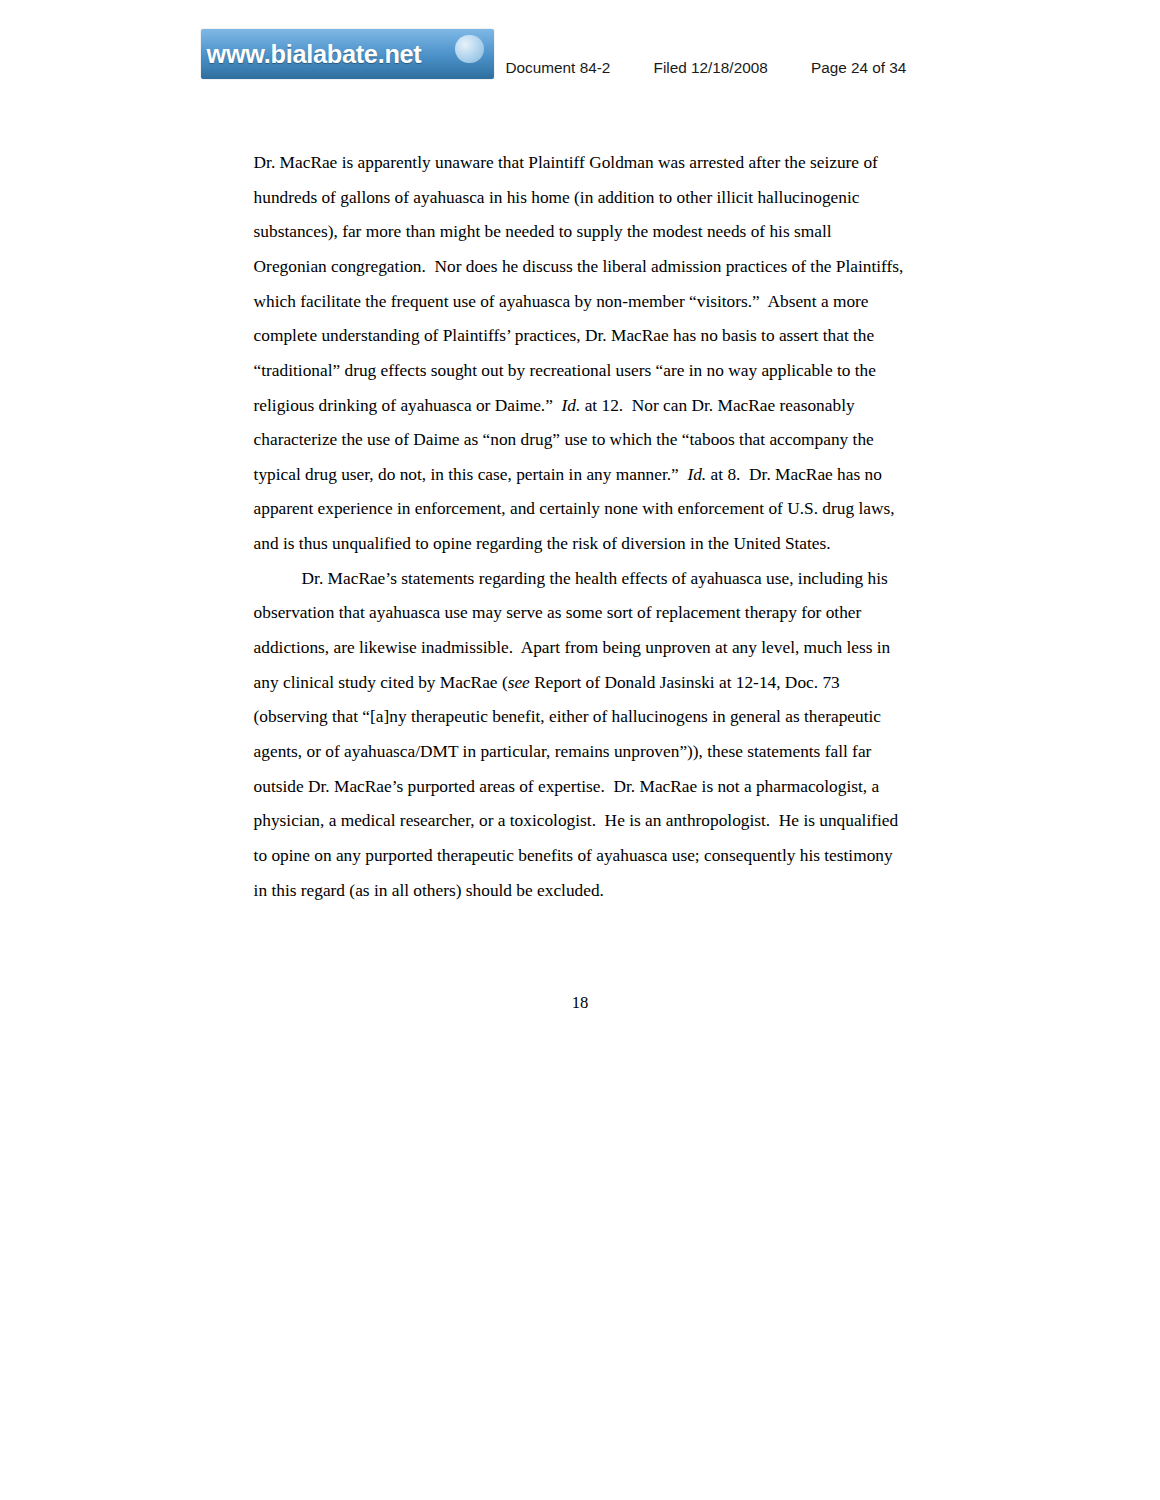3095-PA Document 84-2 Filed 12/18/2008 Page 24 of 34
www.bialabate.net
Dr. MacRae is apparently unaware that Plaintiff Goldman was arrested after the seizure of hundreds of gallons of ayahuasca in his home (in addition to other illicit hallucinogenic substances), far more than might be needed to supply the modest needs of his small Oregonian congregation. Nor does he discuss the liberal admission practices of the Plaintiffs, which facilitate the frequent use of ayahuasca by non-member “visitors.” Absent a more complete understanding of Plaintiffs’ practices, Dr. MacRae has no basis to assert that the “traditional” drug effects sought out by recreational users “are in no way applicable to the religious drinking of ayahuasca or Daime.” Id. at 12. Nor can Dr. MacRae reasonably characterize the use of Daime as “non drug” use to which the “taboos that accompany the typical drug user, do not, in this case, pertain in any manner.” Id. at 8. Dr. MacRae has no apparent experience in enforcement, and certainly none with enforcement of U.S. drug laws, and is thus unqualified to opine regarding the risk of diversion in the United States.
Dr. MacRae’s statements regarding the health effects of ayahuasca use, including his observation that ayahuasca use may serve as some sort of replacement therapy for other addictions, are likewise inadmissible. Apart from being unproven at any level, much less in any clinical study cited by MacRae (see Report of Donald Jasinski at 12-14, Doc. 73 (observing that “[a]ny therapeutic benefit, either of hallucinogens in general as therapeutic agents, or of ayahuasca/DMT in particular, remains unproven”)), these statements fall far outside Dr. MacRae’s purported areas of expertise. Dr. MacRae is not a pharmacologist, a physician, a medical researcher, or a toxicologist. He is an anthropologist. He is unqualified to opine on any purported therapeutic benefits of ayahuasca use; consequently his testimony in this regard (as in all others) should be excluded.
18